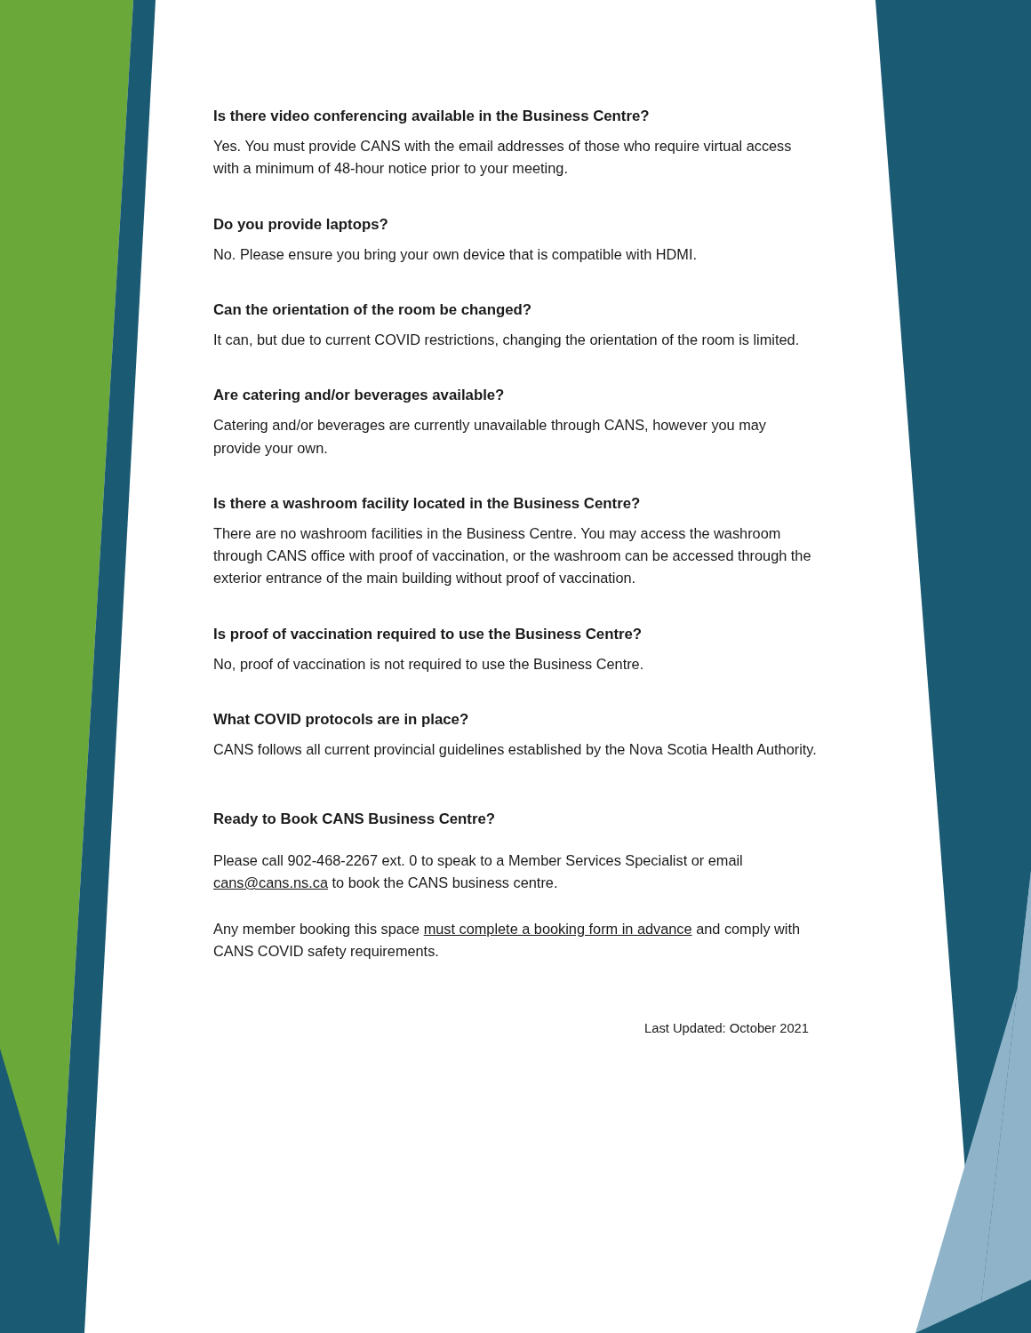Is there video conferencing available in the Business Centre?
Yes. You must provide CANS with the email addresses of those who require virtual access with a minimum of 48-hour notice prior to your meeting.
Do you provide laptops?
No. Please ensure you bring your own device that is compatible with HDMI.
Can the orientation of the room be changed?
It can, but due to current COVID restrictions, changing the orientation of the room is limited.
Are catering and/or beverages available?
Catering and/or beverages are currently unavailable through CANS, however you may provide your own.
Is there a washroom facility located in the Business Centre?
There are no washroom facilities in the Business Centre. You may access the washroom through CANS office with proof of vaccination, or the washroom can be accessed through the exterior entrance of the main building without proof of vaccination.
Is proof of vaccination required to use the Business Centre?
No, proof of vaccination is not required to use the Business Centre.
What COVID protocols are in place?
CANS follows all current provincial guidelines established by the Nova Scotia Health Authority.
Ready to Book CANS Business Centre?
Please call 902-468-2267 ext. 0 to speak to a Member Services Specialist or email cans@cans.ns.ca to book the CANS business centre.
Any member booking this space must complete a booking form in advance and comply with CANS COVID safety requirements.
Last Updated: October 2021